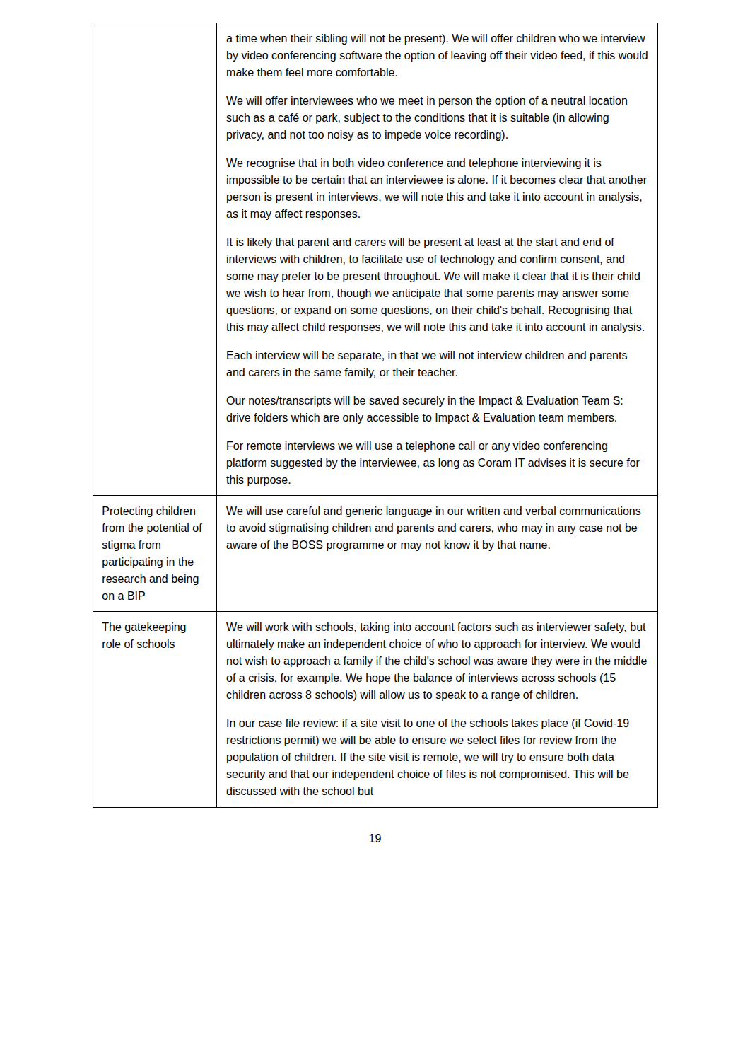| | a time when their sibling will not be present). We will offer children who we interview by video conferencing software the option of leaving off their video feed, if this would make them feel more comfortable. We will offer interviewees who we meet in person the option of a neutral location such as a café or park, subject to the conditions that it is suitable (in allowing privacy, and not too noisy as to impede voice recording). We recognise that in both video conference and telephone interviewing it is impossible to be certain that an interviewee is alone. If it becomes clear that another person is present in interviews, we will note this and take it into account in analysis, as it may affect responses. It is likely that parent and carers will be present at least at the start and end of interviews with children, to facilitate use of technology and confirm consent, and some may prefer to be present throughout. We will make it clear that it is their child we wish to hear from, though we anticipate that some parents may answer some questions, or expand on some questions, on their child's behalf. Recognising that this may affect child responses, we will note this and take it into account in analysis. Each interview will be separate, in that we will not interview children and parents and carers in the same family, or their teacher. Our notes/transcripts will be saved securely in the Impact & Evaluation Team S: drive folders which are only accessible to Impact & Evaluation team members. For remote interviews we will use a telephone call or any video conferencing platform suggested by the interviewee, as long as Coram IT advises it is secure for this purpose. |
| Protecting children from the potential of stigma from participating in the research and being on a BIP | We will use careful and generic language in our written and verbal communications to avoid stigmatising children and parents and carers, who may in any case not be aware of the BOSS programme or may not know it by that name. |
| The gatekeeping role of schools | We will work with schools, taking into account factors such as interviewer safety, but ultimately make an independent choice of who to approach for interview. We would not wish to approach a family if the child's school was aware they were in the middle of a crisis, for example. We hope the balance of interviews across schools (15 children across 8 schools) will allow us to speak to a range of children. In our case file review: if a site visit to one of the schools takes place (if Covid-19 restrictions permit) we will be able to ensure we select files for review from the population of children. If the site visit is remote, we will try to ensure both data security and that our independent choice of files is not compromised. This will be discussed with the school but |
19